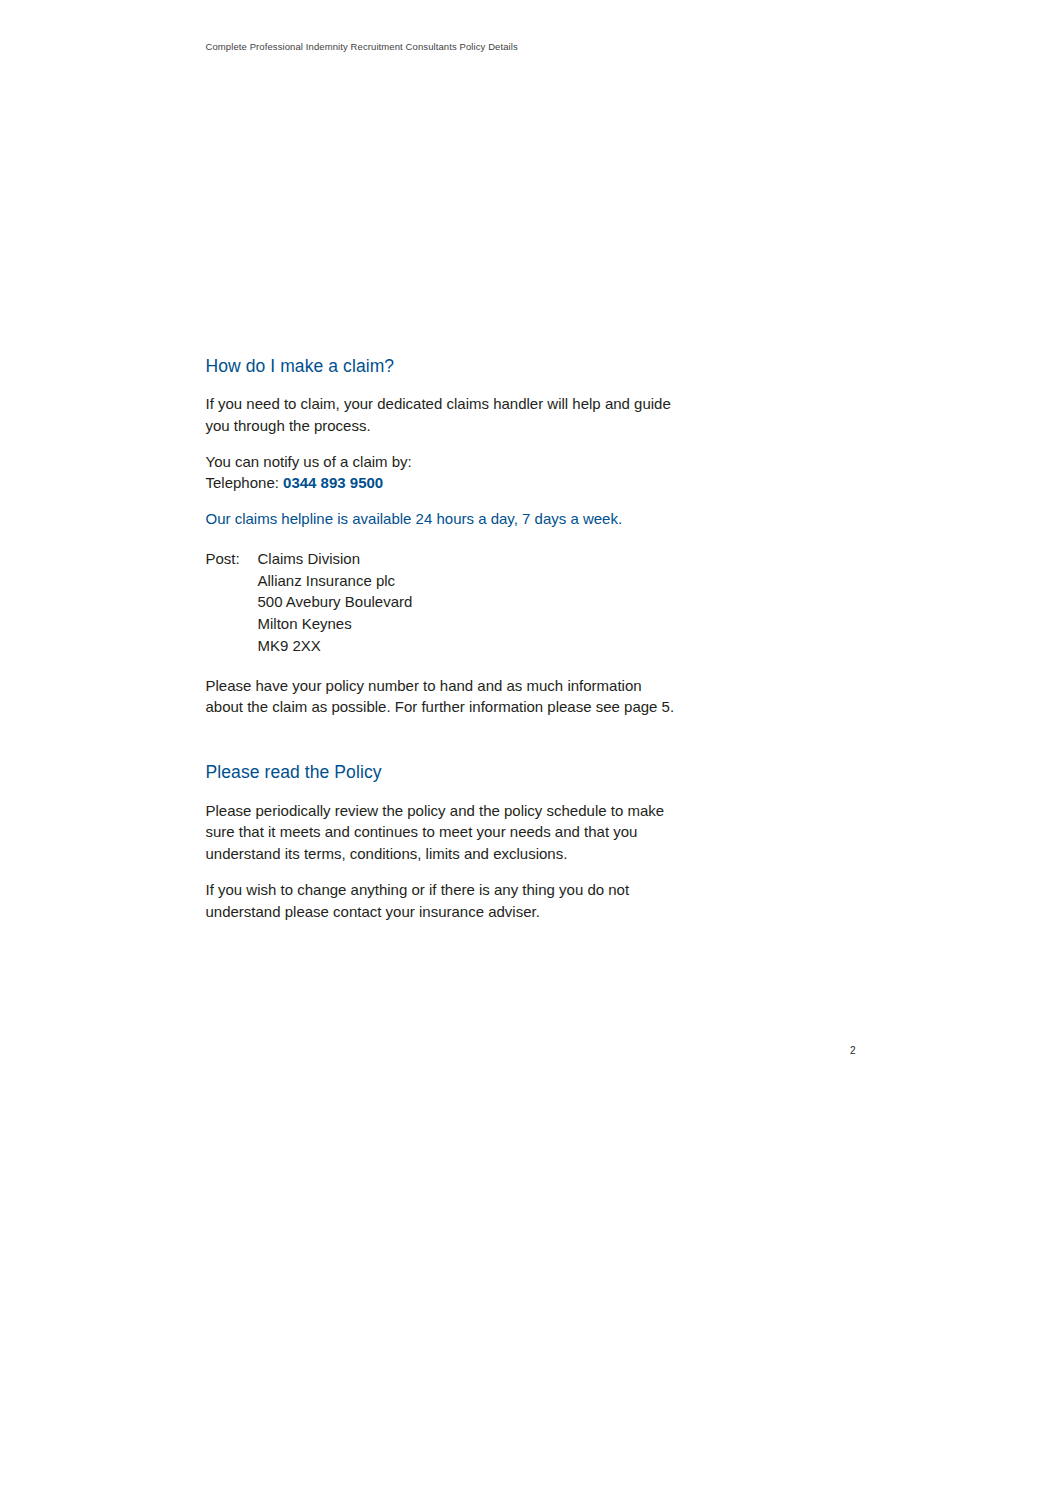Complete Professional Indemnity Recruitment Consultants Policy Details
How do I make a claim?
If you need to claim, your dedicated claims handler will help and guide you through the process.
You can notify us of a claim by:
Telephone: 0344 893 9500
Our claims helpline is available 24 hours a day, 7 days a week.
Post:
Claims Division
Allianz Insurance plc
500 Avebury Boulevard
Milton Keynes
MK9 2XX
Please have your policy number to hand and as much information about the claim as possible. For further information please see page 5.
Please read the Policy
Please periodically review the policy and the policy schedule to make sure that it meets and continues to meet your needs and that you understand its terms, conditions, limits and exclusions.
If you wish to change anything or if there is any thing you do not understand please contact your insurance adviser.
2